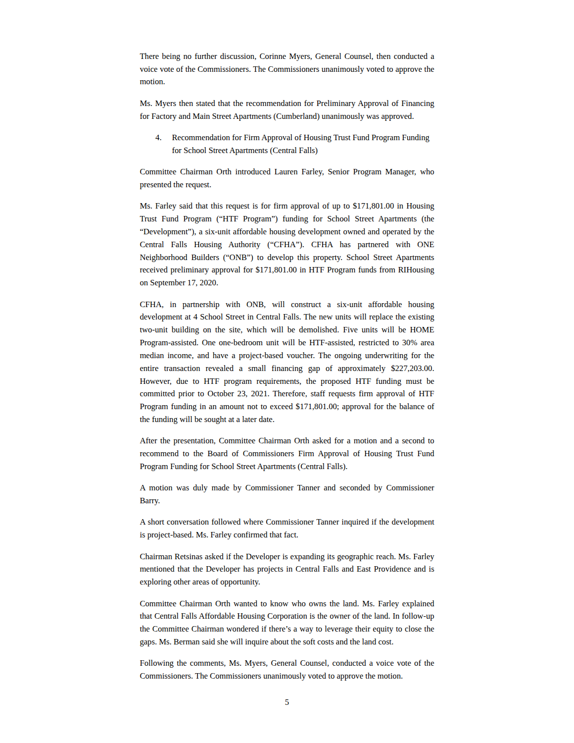There being no further discussion, Corinne Myers, General Counsel, then conducted a voice vote of the Commissioners. The Commissioners unanimously voted to approve the motion.
Ms. Myers then stated that the recommendation for Preliminary Approval of Financing for Factory and Main Street Apartments (Cumberland) unanimously was approved.
Recommendation for Firm Approval of Housing Trust Fund Program Funding for School Street Apartments (Central Falls)
Committee Chairman Orth introduced Lauren Farley, Senior Program Manager, who presented the request.
Ms. Farley said that this request is for firm approval of up to $171,801.00 in Housing Trust Fund Program (“HTF Program”) funding for School Street Apartments (the “Development”), a six-unit affordable housing development owned and operated by the Central Falls Housing Authority (“CFHA”). CFHA has partnered with ONE Neighborhood Builders (“ONB”) to develop this property. School Street Apartments received preliminary approval for $171,801.00 in HTF Program funds from RIHousing on September 17, 2020.
CFHA, in partnership with ONB, will construct a six-unit affordable housing development at 4 School Street in Central Falls. The new units will replace the existing two-unit building on the site, which will be demolished. Five units will be HOME Program-assisted. One one-bedroom unit will be HTF-assisted, restricted to 30% area median income, and have a project-based voucher. The ongoing underwriting for the entire transaction revealed a small financing gap of approximately $227,203.00. However, due to HTF program requirements, the proposed HTF funding must be committed prior to October 23, 2021. Therefore, staff requests firm approval of HTF Program funding in an amount not to exceed $171,801.00; approval for the balance of the funding will be sought at a later date.
After the presentation, Committee Chairman Orth asked for a motion and a second to recommend to the Board of Commissioners Firm Approval of Housing Trust Fund Program Funding for School Street Apartments (Central Falls).
A motion was duly made by Commissioner Tanner and seconded by Commissioner Barry.
A short conversation followed where Commissioner Tanner inquired if the development is project-based. Ms. Farley confirmed that fact.
Chairman Retsinas asked if the Developer is expanding its geographic reach. Ms. Farley mentioned that the Developer has projects in Central Falls and East Providence and is exploring other areas of opportunity.
Committee Chairman Orth wanted to know who owns the land. Ms. Farley explained that Central Falls Affordable Housing Corporation is the owner of the land. In follow-up the Committee Chairman wondered if there’s a way to leverage their equity to close the gaps. Ms. Berman said she will inquire about the soft costs and the land cost.
Following the comments, Ms. Myers, General Counsel, conducted a voice vote of the Commissioners. The Commissioners unanimously voted to approve the motion.
5